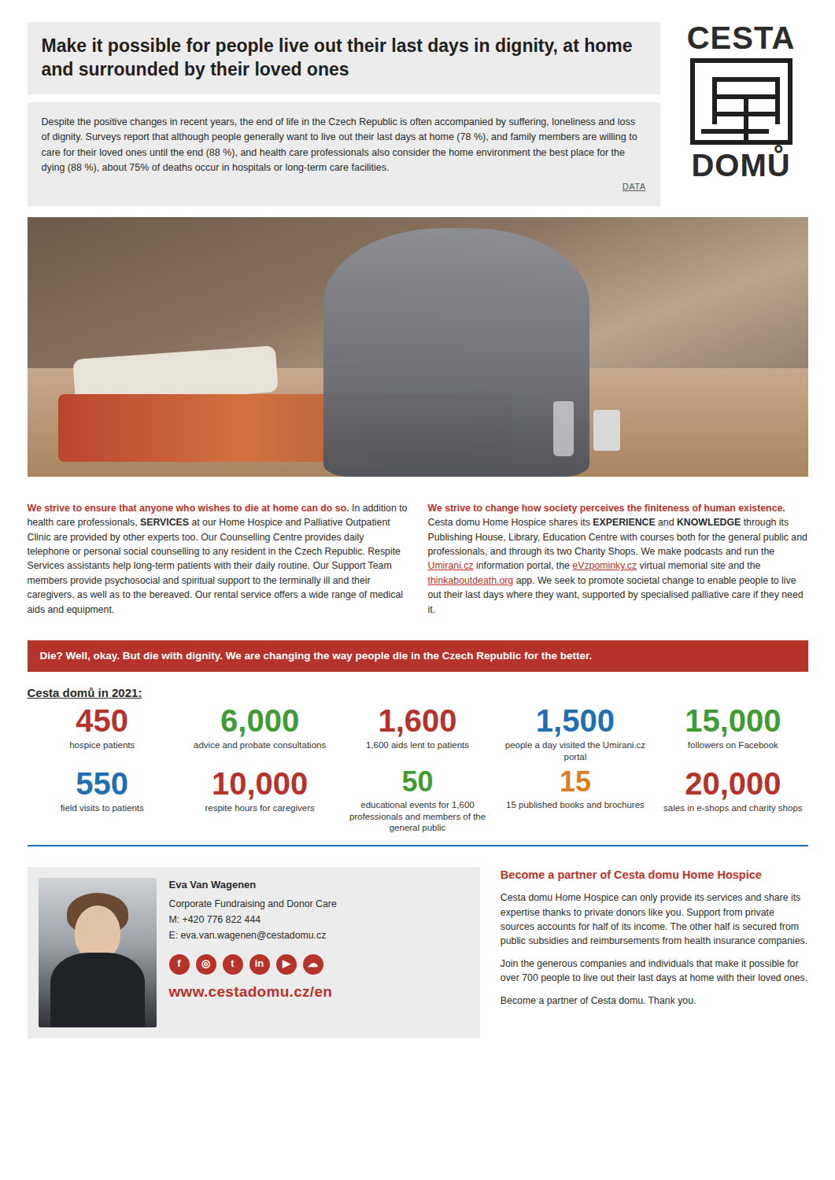Make it possible for people live out their last days in dignity, at home and surrounded by their loved ones
Despite the positive changes in recent years, the end of life in the Czech Republic is often accompanied by suffering, loneliness and loss of dignity. Surveys report that although people generally want to live out their last days at home (78 %), and family members are willing to care for their loved ones until the end (88 %), and health care professionals also consider the home environment the best place for the dying (88 %), about 75% of deaths occur in hospitals or long-term care facilities. DATA
CESTA
DOMŮ
We strive to ensure that anyone who wishes to die at home can do so. In addition to health care professionals, SERVICES at our Home Hospice and Palliative Outpatient Clinic are provided by other experts too. Our Counselling Centre provides daily telephone or personal social counselling to any resident in the Czech Republic. Respite Services assistants help long-term patients with their daily routine. Our Support Team members provide psychosocial and spiritual support to the terminally ill and their caregivers, as well as to the bereaved. Our rental service offers a wide range of medical aids and equipment.
We strive to change how society perceives the finiteness of human existence. Cesta domu Home Hospice shares its EXPERIENCE and KNOWLEDGE through its Publishing House, Library, Education Centre with courses both for the general public and professionals, and through its two Charity Shops. We make podcasts and run the Umirani.cz information portal, the eVzpominky.cz virtual memorial site and the thinkaboutdeath.org app. We seek to promote societal change to enable people to live out their last days where they want, supported by specialised palliative care if they need it.
Die? Well, okay. But die with dignity. We are changing the way people die in the Czech Republic for the better.
Cesta domů in 2021:
450
hospice patients
6,000
advice and probate consultations
1,600
1,600 aids lent to patients
1,500
people a day visited the Umirani.cz portal
15,000
followers on Facebook
550
field visits to patients
10,000
respite hours for caregivers
50
educational events for 1,600 professionals and members of the general public
15
15 published books and brochures
20,000
sales in e-shops and charity shops
Eva Van Wagenen
Corporate Fundraising and Donor Care
M: +420 776 822 444
E: eva.van.wagenen@cestadomu.cz
f ◎ t in ▶ ☁
www.cestadomu.cz/en
Become a partner of Cesta domu Home Hospice
Cesta domu Home Hospice can only provide its services and share its expertise thanks to private donors like you. Support from private sources accounts for half of its income. The other half is secured from public subsidies and reimbursements from health insurance companies.
Join the generous companies and individuals that make it possible for over 700 people to live out their last days at home with their loved ones.
Become a partner of Cesta domu. Thank you.